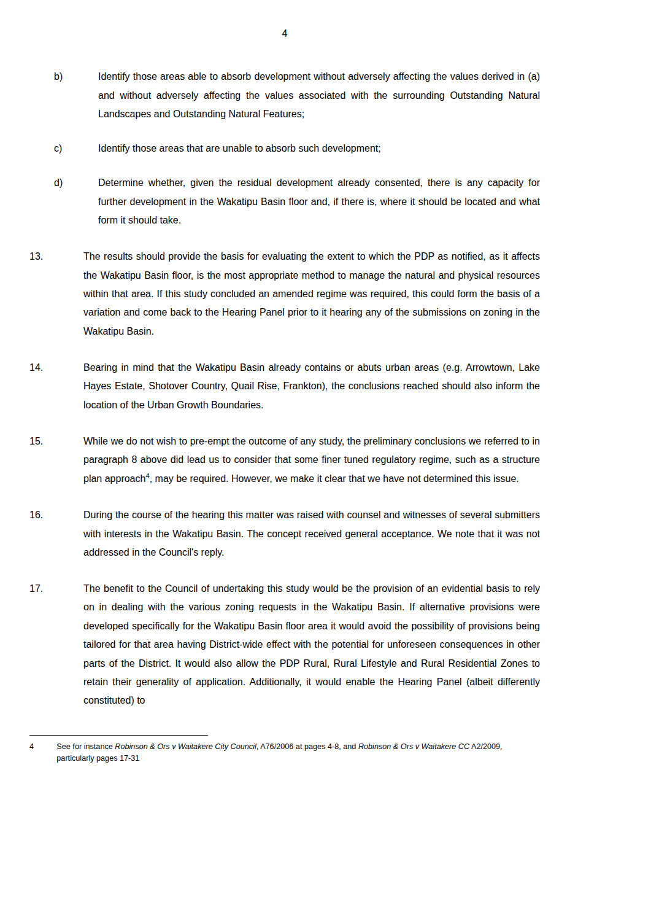4
b) Identify those areas able to absorb development without adversely affecting the values derived in (a) and without adversely affecting the values associated with the surrounding Outstanding Natural Landscapes and Outstanding Natural Features;
c) Identify those areas that are unable to absorb such development;
d) Determine whether, given the residual development already consented, there is any capacity for further development in the Wakatipu Basin floor and, if there is, where it should be located and what form it should take.
13. The results should provide the basis for evaluating the extent to which the PDP as notified, as it affects the Wakatipu Basin floor, is the most appropriate method to manage the natural and physical resources within that area. If this study concluded an amended regime was required, this could form the basis of a variation and come back to the Hearing Panel prior to it hearing any of the submissions on zoning in the Wakatipu Basin.
14. Bearing in mind that the Wakatipu Basin already contains or abuts urban areas (e.g. Arrowtown, Lake Hayes Estate, Shotover Country, Quail Rise, Frankton), the conclusions reached should also inform the location of the Urban Growth Boundaries.
15. While we do not wish to pre-empt the outcome of any study, the preliminary conclusions we referred to in paragraph 8 above did lead us to consider that some finer tuned regulatory regime, such as a structure plan approach4, may be required. However, we make it clear that we have not determined this issue.
16. During the course of the hearing this matter was raised with counsel and witnesses of several submitters with interests in the Wakatipu Basin. The concept received general acceptance. We note that it was not addressed in the Council's reply.
17. The benefit to the Council of undertaking this study would be the provision of an evidential basis to rely on in dealing with the various zoning requests in the Wakatipu Basin. If alternative provisions were developed specifically for the Wakatipu Basin floor area it would avoid the possibility of provisions being tailored for that area having District-wide effect with the potential for unforeseen consequences in other parts of the District. It would also allow the PDP Rural, Rural Lifestyle and Rural Residential Zones to retain their generality of application. Additionally, it would enable the Hearing Panel (albeit differently constituted) to
4 See for instance Robinson & Ors v Waitakere City Council, A76/2006 at pages 4-8, and Robinson & Ors v Waitakere CC A2/2009, particularly pages 17-31